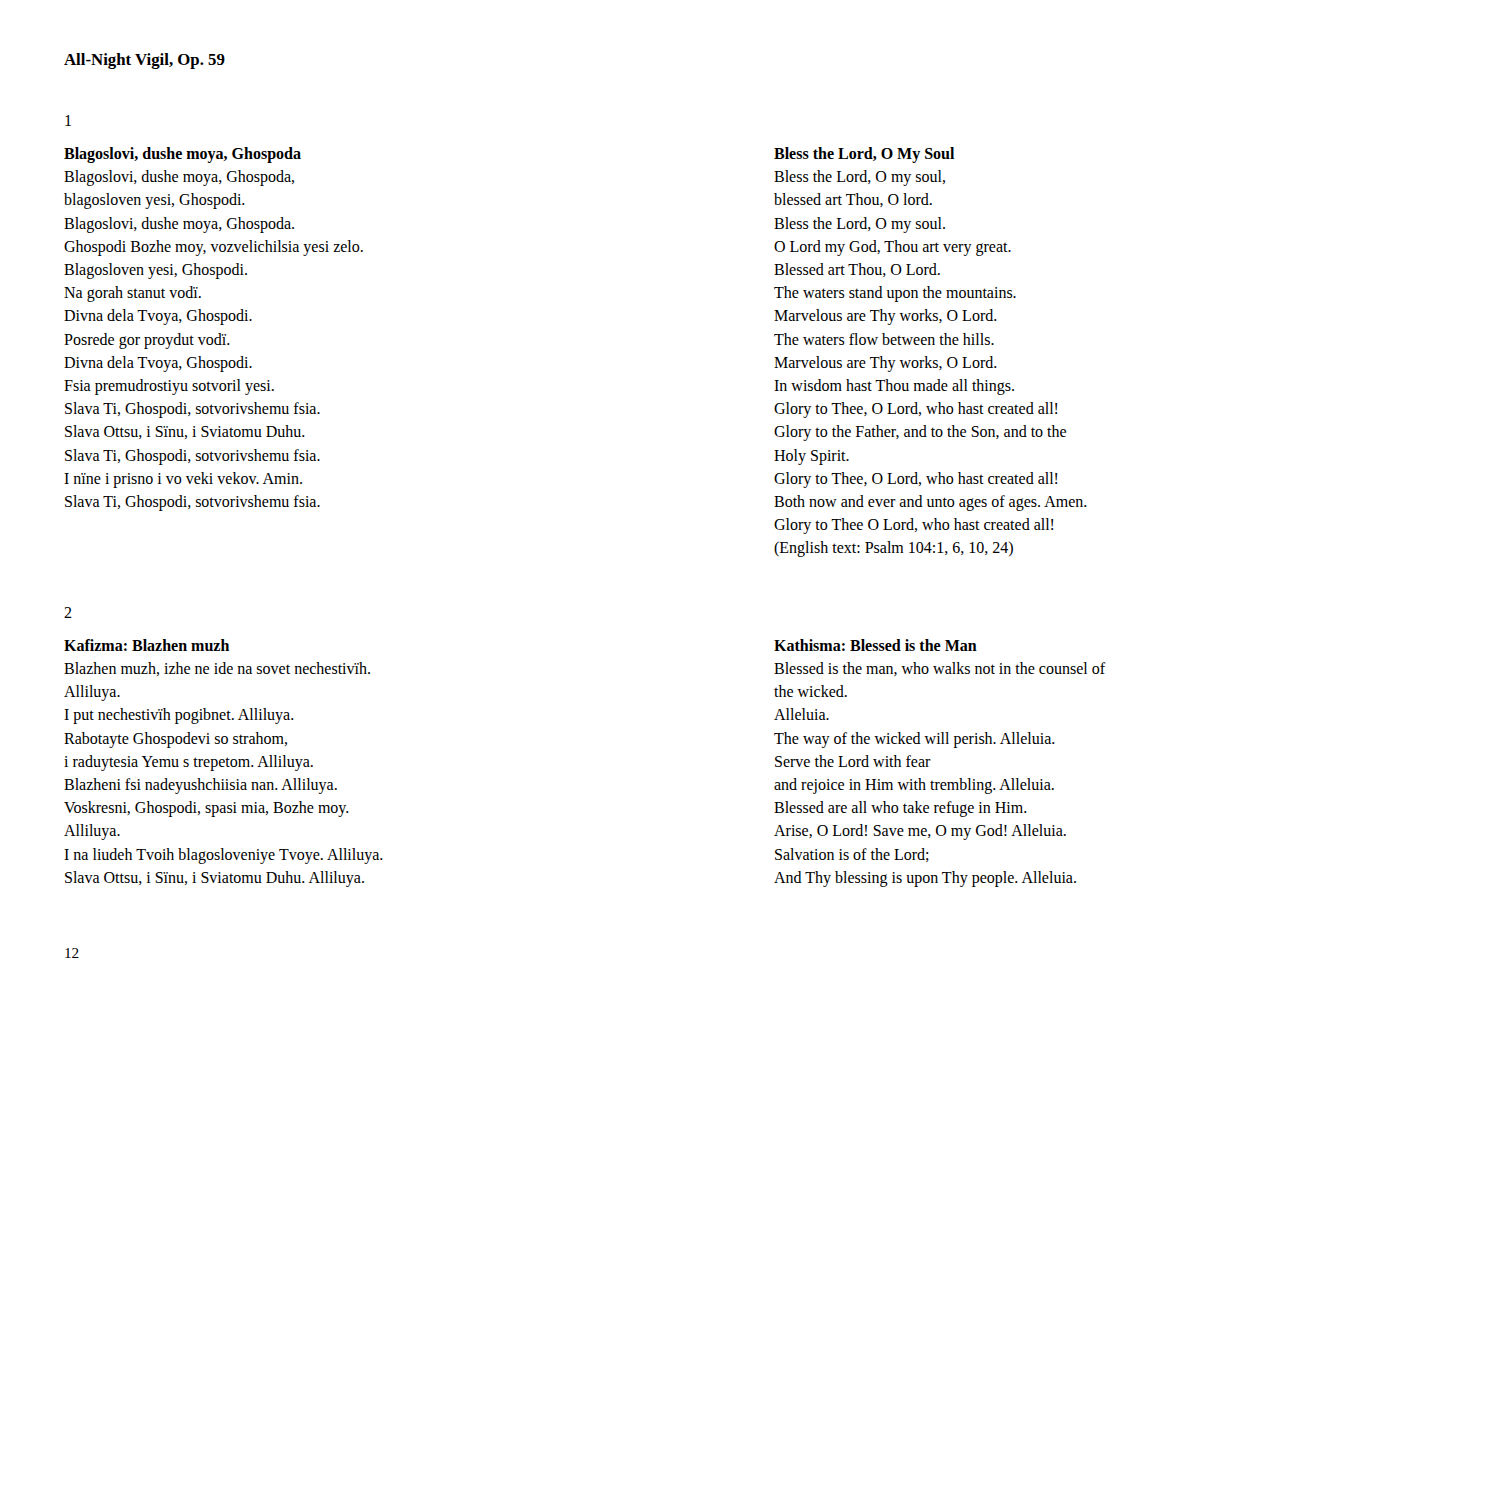All-Night Vigil, Op. 59
1
Blagoslovi, dushe moya, Ghospoda
Blagoslovi, dushe moya, Ghospoda,
blagosloven yesi, Ghospodi.
Blagoslovi, dushe moya, Ghospoda.
Ghospodi Bozhe moy, vozvelichilsia yesi zelo.
Blagosloven yesi, Ghospodi.
Na gorah stanut vodï.
Divna dela Tvoya, Ghospodi.
Posrede gor proydut vodï.
Divna dela Tvoya, Ghospodi.
Fsia premudrostiyu sotvoril yesi.
Slava Ti, Ghospodi, sotvorivshemu fsia.
Slava Ottsu, i Sïnu, i Sviatomu Duhu.
Slava Ti, Ghospodi, sotvorivshemu fsia.
I nïne i prisno i vo veki vekov. Amin.
Slava Ti, Ghospodi, sotvorivshemu fsia.
Bless the Lord, O My Soul
Bless the Lord, O my soul,
blessed art Thou, O lord.
Bless the Lord, O my soul.
O Lord my God, Thou art very great.
Blessed art Thou, O Lord.
The waters stand upon the mountains.
Marvelous are Thy works, O Lord.
The waters flow between the hills.
Marvelous are Thy works, O Lord.
In wisdom hast Thou made all things.
Glory to Thee, O Lord, who hast created all!
Glory to the Father, and to the Son, and to the
Holy Spirit.
Glory to Thee, O Lord, who hast created all!
Both now and ever and unto ages of ages. Amen.
Glory to Thee O Lord, who hast created all!
(English text: Psalm 104:1, 6, 10, 24)
2
Kafizma: Blazhen muzh
Blazhen muzh, izhe ne ide na sovet nechestivïh.
Alliluya.
I put nechestivïh pogibnet. Alliluya.
Rabotayte Ghospodevi so strahom,
i raduytesia Yemu s trepetom. Alliluya.
Blazheni fsi nadeyushchiisia nan. Alliluya.
Voskresni, Ghospodi, spasi mia, Bozhe moy.
Alliluya.
I na liudeh Tvoih blagosloveniye Tvoye. Alliluya.
Slava Ottsu, i Sïnu, i Sviatomu Duhu. Alliluya.
Kathisma: Blessed is the Man
Blessed is the man, who walks not in the counsel of
the wicked.
Alleluia.
The way of the wicked will perish. Alleluia.
Serve the Lord with fear
and rejoice in Him with trembling. Alleluia.
Blessed are all who take refuge in Him.
Arise, O Lord! Save me, O my God! Alleluia.
Salvation is of the Lord;
And Thy blessing is upon Thy people. Alleluia.
12